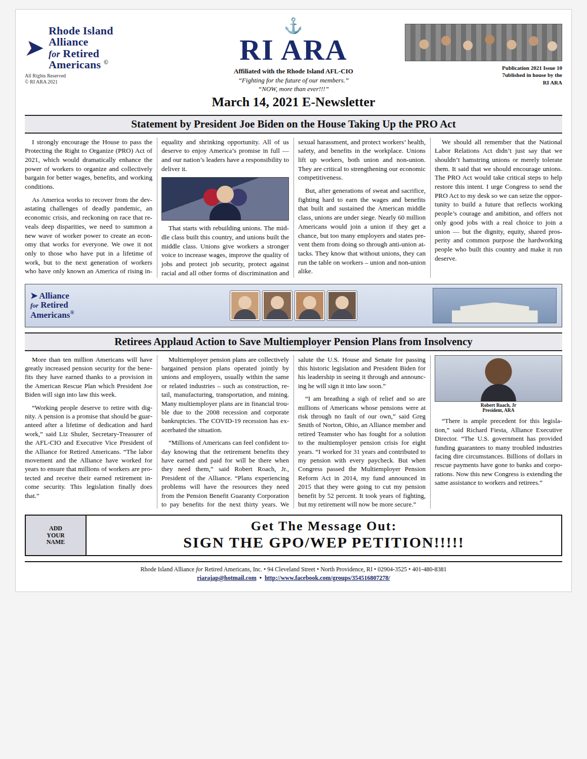➤
Rhode Island
Alliance
for Retired
Americans ©
All Rights Reserved
© RI ARA 2021
⚓
RI ARA
Affiliated with the Rhode Island AFL-CIO
“Fighting for the future of our members.”
“NOW, more than ever!!!”
Publication 2021 Issue 10
7ublished in house by the
RI ARA
March 14, 2021 E-Newsletter
Statement by President Joe Biden on the House Taking Up the PRO Act
I strongly encourage the House to pass the Protecting the Right to Organize (PRO) Act of 2021, which would dramatically enhance the power of workers to organize and collectively bargain for better wages, benefits, and working conditions.
As America works to recover from the devastating challenges of deadly pandemic, an economic crisis, and reckoning on race that reveals deep disparities, we need to summon a new wave of worker power to create an economy that works for everyone. We owe it not only to those who have put in a lifetime of work, but to the next generation of workers who have only known an America of rising inequality and shrinking opportunity. All of us deserve to enjoy America’s promise in full — and our nation’s leaders have a responsibility to deliver it.
That starts with rebuilding unions. The middle class built this country, and unions built the middle class. Unions give workers a stronger voice to increase wages, improve the quality of jobs and protect job security, protect against racial and all other forms of discrimination and sexual harassment, and protect workers’ health, safety, and benefits in the workplace. Unions lift up workers, both union and non-union. They are critical to strengthening our economic competitiveness.
But, after generations of sweat and sacrifice, fighting hard to earn the wages and benefits that built and sustained the American middle class, unions are under siege. Nearly 60 million Americans would join a union if they get a chance, but too many employers and states prevent them from doing so through anti-union attacks. They know that without unions, they can run the table on workers – union and non-union alike.
We should all remember that the National Labor Relations Act didn’t just say that we shouldn’t hamstring unions or merely tolerate them. It said that we should encourage unions. The PRO Act would take critical steps to help restore this intent. I urge Congress to send the PRO Act to my desk so we can seize the opportunity to build a future that reflects working people’s courage and ambition, and offers not only good jobs with a real choice to join a union — but the dignity, equity, shared prosperity and common purpose the hardworking people who built this country and make it run deserve.
➤ Alliance
for Retired
Americans®
Retirees Applaud Action to Save Multiemployer Pension Plans from Insolvency
More than ten million Americans will have greatly increased pension security for the benefits they have earned thanks to a provision in the American Rescue Plan which President Joe Biden will sign into law this week.
“Working people deserve to retire with dignity. A pension is a promise that should be guaranteed after a lifetime of dedication and hard work,” said Liz Shuler, Secretary-Treasurer of the AFL-CIO and Executive Vice President of the Alliance for Retired Americans. “The labor movement and the Alliance have worked for years to ensure that millions of workers are protected and receive their earned retirement income security. This legislation finally does that.”
Multiemployer pension plans are collectively bargained pension plans operated jointly by unions and employers, usually within the same or related industries – such as construction, retail, manufacturing, transportation, and mining. Many multiemployer plans are in financial trouble due to the 2008 recession and corporate bankruptcies. The COVID-19 recession has exacerbated the situation.
“Millions of Americans can feel confident today knowing that the retirement benefits they have earned and paid for will be there when they need them,” said Robert Roach, Jr., President of the Alliance. “Plans experiencing problems will have the resources they need from the Pension Benefit Guaranty Corporation to pay benefits for the next thirty years. We salute the U.S. House and Senate for passing this historic legislation and President Biden for his leadership in seeing it through and announcing he will sign it into law soon.”
“I am breathing a sigh of relief and so are millions of Americans whose pensions were at risk through no fault of our own,” said Greg Smith of Norton, Ohio, an Alliance member and retired Teamster who has fought for a solution to the multiemployer pension crisis for eight years. “I worked for 31 years and contributed to my pension with every paycheck. But when Congress passed the Multiemployer Pension Reform Act in 2014, my fund announced in 2015 that they were going to cut my pension benefit by 52 percent. It took years of fighting, but my retirement will now be more secure.”
Robert Roach, Jr
President, ARA
“There is ample precedent for this legislation,” said Richard Fiesta, Alliance Executive Director. “The U.S. government has provided funding guarantees to many troubled industries facing dire circumstances. Billions of dollars in rescue payments have gone to banks and corporations. Now this new Congress is extending the same assistance to workers and retirees.”
ADD
YOUR
NAME
Get The Message Out:
SIGN THE GPO/WEP PETITION!!!!!
Rhode Island Alliance for Retired Americans, Inc. • 94 Cleveland Street • North Providence, RI • 02904-3525 • 401-480-8381
riarajap@hotmail.com • http://www.facebook.com/groups/354516807278/